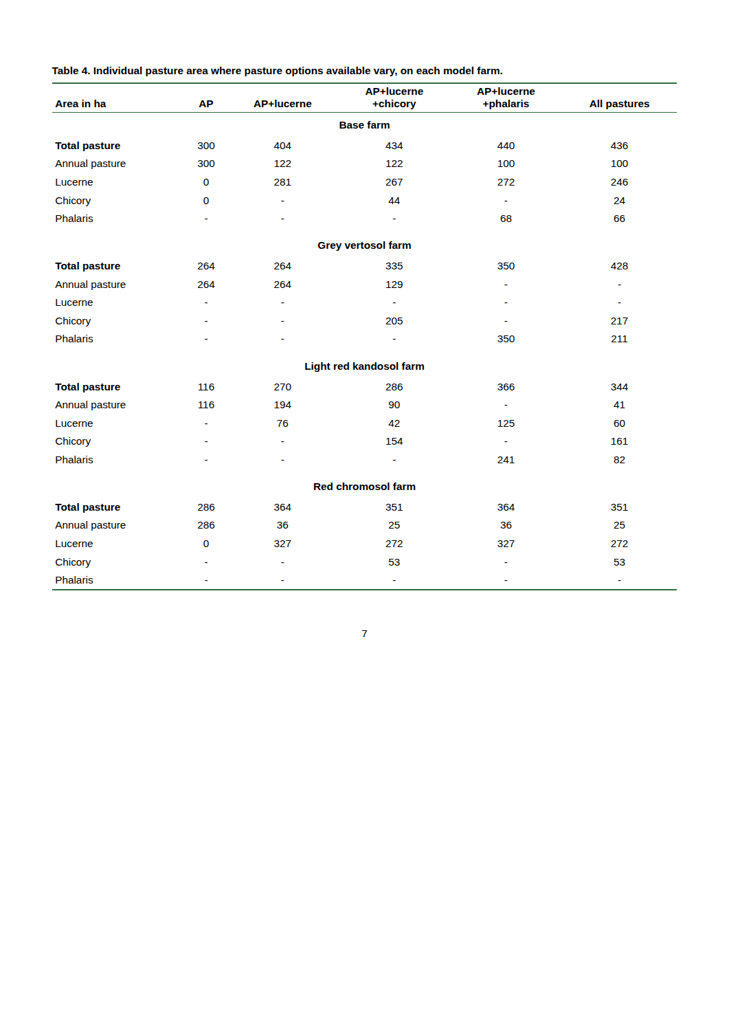Table 4. Individual pasture area where pasture options available vary, on each model farm.
| Area in ha | AP | AP+lucerne | AP+lucerne +chicory | AP+lucerne +phalaris | All pastures |
| --- | --- | --- | --- | --- | --- |
| Base farm |
| Total pasture | 300 | 404 | 434 | 440 | 436 |
| Annual pasture | 300 | 122 | 122 | 100 | 100 |
| Lucerne | 0 | 281 | 267 | 272 | 246 |
| Chicory | 0 | - | 44 | - | 24 |
| Phalaris | - | - | - | 68 | 66 |
| Grey vertosol farm |
| Total pasture | 264 | 264 | 335 | 350 | 428 |
| Annual pasture | 264 | 264 | 129 | - | - |
| Lucerne | - | - | - | - | - |
| Chicory | - | - | 205 | - | 217 |
| Phalaris | - | - | - | 350 | 211 |
| Light red kandosol farm |
| Total pasture | 116 | 270 | 286 | 366 | 344 |
| Annual pasture | 116 | 194 | 90 | - | 41 |
| Lucerne | - | 76 | 42 | 125 | 60 |
| Chicory | - | - | 154 | - | 161 |
| Phalaris | - | - | - | 241 | 82 |
| Red chromosol farm |
| Total pasture | 286 | 364 | 351 | 364 | 351 |
| Annual pasture | 286 | 36 | 25 | 36 | 25 |
| Lucerne | 0 | 327 | 272 | 327 | 272 |
| Chicory | - | - | 53 | - | 53 |
| Phalaris | - | - | - | - | - |
7